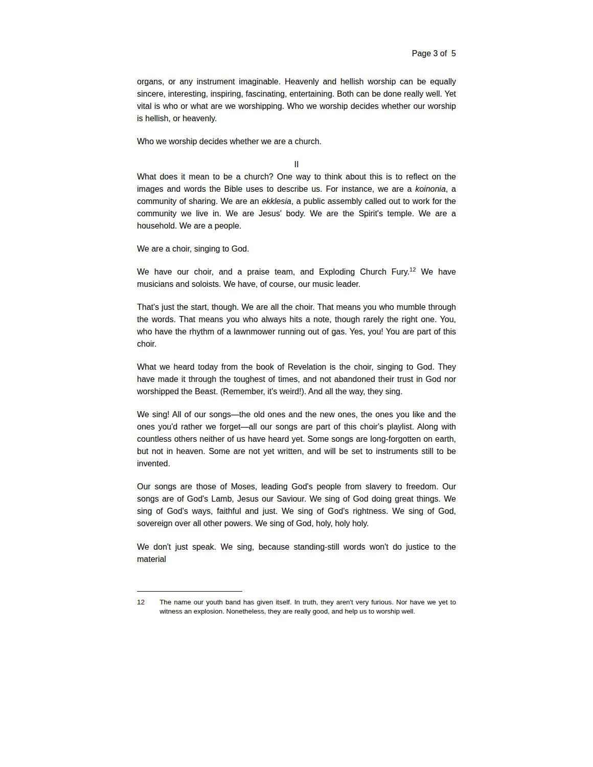Page 3 of 5
organs, or any instrument imaginable. Heavenly and hellish worship can be equally sincere, interesting, inspiring, fascinating, entertaining. Both can be done really well. Yet vital is who or what are we worshipping. Who we worship decides whether our worship is hellish, or heavenly.
Who we worship decides whether we are a church.
II
What does it mean to be a church? One way to think about this is to reflect on the images and words the Bible uses to describe us. For instance, we are a koinonia, a community of sharing. We are an ekklesia, a public assembly called out to work for the community we live in. We are Jesus' body. We are the Spirit's temple. We are a household. We are a people.
We are a choir, singing to God.
We have our choir, and a praise team, and Exploding Church Fury.12 We have musicians and soloists. We have, of course, our music leader.
That's just the start, though. We are all the choir. That means you who mumble through the words. That means you who always hits a note, though rarely the right one. You, who have the rhythm of a lawnmower running out of gas. Yes, you! You are part of this choir.
What we heard today from the book of Revelation is the choir, singing to God. They have made it through the toughest of times, and not abandoned their trust in God nor worshipped the Beast. (Remember, it's weird!). And all the way, they sing.
We sing! All of our songs—the old ones and the new ones, the ones you like and the ones you'd rather we forget—all our songs are part of this choir's playlist. Along with countless others neither of us have heard yet. Some songs are long-forgotten on earth, but not in heaven. Some are not yet written, and will be set to instruments still to be invented.
Our songs are those of Moses, leading God's people from slavery to freedom. Our songs are of God's Lamb, Jesus our Saviour. We sing of God doing great things. We sing of God's ways, faithful and just. We sing of God's rightness. We sing of God, sovereign over all other powers. We sing of God, holy, holy holy.
We don't just speak. We sing, because standing-still words won't do justice to the material
12
The name our youth band has given itself. In truth, they aren't very furious. Nor have we yet to witness an explosion. Nonetheless, they are really good, and help us to worship well.